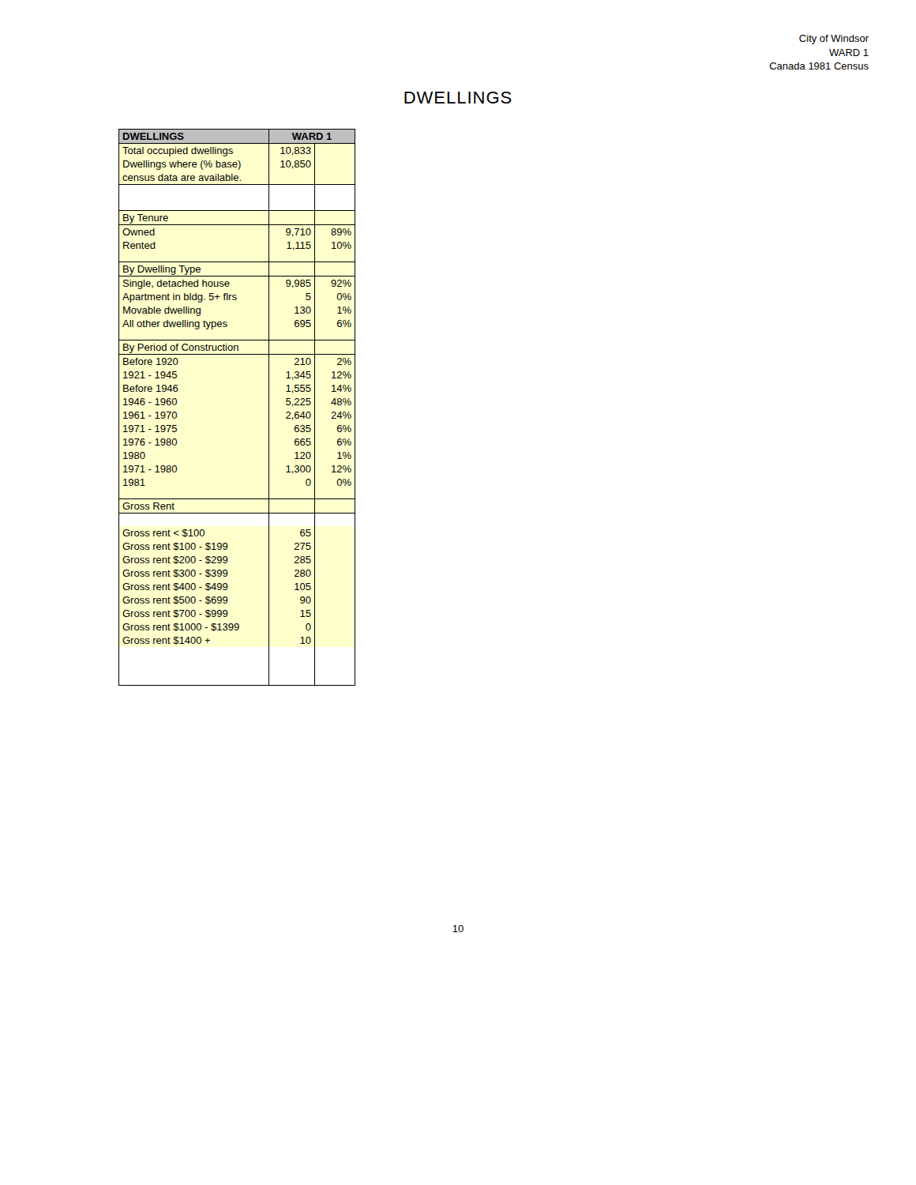City of Windsor
WARD 1
Canada 1981 Census
DWELLINGS
| DWELLINGS | WARD 1 |
| --- | --- |
| Total occupied dwellings | 10,833 | |
| Dwellings where (% base) | 10,850 | |
| census data are available. | | |
| By Tenure | | |
| Owned | 9,710 | 89% |
| Rented | 1,115 | 10% |
| By Dwelling Type | | |
| Single, detached house | 9,985 | 92% |
| Apartment in bldg. 5+ flrs | 5 | 0% |
| Movable dwelling | 130 | 1% |
| All other dwelling types | 695 | 6% |
| By Period of Construction | | |
| Before 1920 | 210 | 2% |
| 1921 - 1945 | 1,345 | 12% |
| Before 1946 | 1,555 | 14% |
| 1946 - 1960 | 5,225 | 48% |
| 1961 - 1970 | 2,640 | 24% |
| 1971 - 1975 | 635 | 6% |
| 1976 - 1980 | 665 | 6% |
| 1980 | 120 | 1% |
| 1971 - 1980 | 1,300 | 12% |
| 1981 | 0 | 0% |
| Gross Rent | | |
| Gross rent < $100 | 65 | |
| Gross rent $100 - $199 | 275 | |
| Gross rent $200 - $299 | 285 | |
| Gross rent $300 - $399 | 280 | |
| Gross rent $400 - $499 | 105 | |
| Gross rent $500 - $699 | 90 | |
| Gross rent $700 - $999 | 15 | |
| Gross rent $1000 - $1399 | 0 | |
| Gross rent $1400 + | 10 | |
10